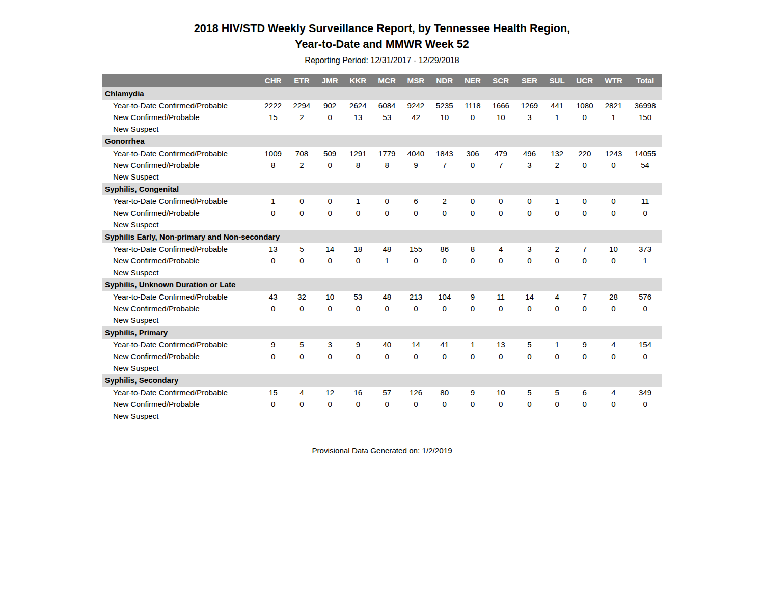2018 HIV/STD Weekly Surveillance Report, by Tennessee Health Region,
Year-to-Date and MMWR Week 52
Reporting Period: 12/31/2017 - 12/29/2018
| | CHR | ETR | JMR | KKR | MCR | MSR | NDR | NER | SCR | SER | SUL | UCR | WTR | Total |
| --- | --- | --- | --- | --- | --- | --- | --- | --- | --- | --- | --- | --- | --- | --- |
| Chlamydia |
| Year-to-Date Confirmed/Probable | 2222 | 2294 | 902 | 2624 | 6084 | 9242 | 5235 | 1118 | 1666 | 1269 | 441 | 1080 | 2821 | 36998 |
| New Confirmed/Probable | 15 | 2 | 0 | 13 | 53 | 42 | 10 | 0 | 10 | 3 | 1 | 0 | 1 | 150 |
| New Suspect | | | | | | | | | | | | | | |
| Gonorrhea |
| Year-to-Date Confirmed/Probable | 1009 | 708 | 509 | 1291 | 1779 | 4040 | 1843 | 306 | 479 | 496 | 132 | 220 | 1243 | 14055 |
| New Confirmed/Probable | 8 | 2 | 0 | 8 | 8 | 9 | 7 | 0 | 7 | 3 | 2 | 0 | 0 | 54 |
| New Suspect | | | | | | | | | | | | | | |
| Syphilis, Congenital |
| Year-to-Date Confirmed/Probable | 1 | 0 | 0 | 1 | 0 | 6 | 2 | 0 | 0 | 0 | 1 | 0 | 0 | 11 |
| New Confirmed/Probable | 0 | 0 | 0 | 0 | 0 | 0 | 0 | 0 | 0 | 0 | 0 | 0 | 0 | 0 |
| New Suspect | | | | | | | | | | | | | | |
| Syphilis Early, Non-primary and Non-secondary |
| Year-to-Date Confirmed/Probable | 13 | 5 | 14 | 18 | 48 | 155 | 86 | 8 | 4 | 3 | 2 | 7 | 10 | 373 |
| New Confirmed/Probable | 0 | 0 | 0 | 0 | 1 | 0 | 0 | 0 | 0 | 0 | 0 | 0 | 0 | 1 |
| New Suspect | | | | | | | | | | | | | | |
| Syphilis, Unknown Duration or Late |
| Year-to-Date Confirmed/Probable | 43 | 32 | 10 | 53 | 48 | 213 | 104 | 9 | 11 | 14 | 4 | 7 | 28 | 576 |
| New Confirmed/Probable | 0 | 0 | 0 | 0 | 0 | 0 | 0 | 0 | 0 | 0 | 0 | 0 | 0 | 0 |
| New Suspect | | | | | | | | | | | | | | |
| Syphilis, Primary |
| Year-to-Date Confirmed/Probable | 9 | 5 | 3 | 9 | 40 | 14 | 41 | 1 | 13 | 5 | 1 | 9 | 4 | 154 |
| New Confirmed/Probable | 0 | 0 | 0 | 0 | 0 | 0 | 0 | 0 | 0 | 0 | 0 | 0 | 0 | 0 |
| New Suspect | | | | | | | | | | | | | | |
| Syphilis, Secondary |
| Year-to-Date Confirmed/Probable | 15 | 4 | 12 | 16 | 57 | 126 | 80 | 9 | 10 | 5 | 5 | 6 | 4 | 349 |
| New Confirmed/Probable | 0 | 0 | 0 | 0 | 0 | 0 | 0 | 0 | 0 | 0 | 0 | 0 | 0 | 0 |
| New Suspect | | | | | | | | | | | | | | |
Provisional Data Generated on: 1/2/2019